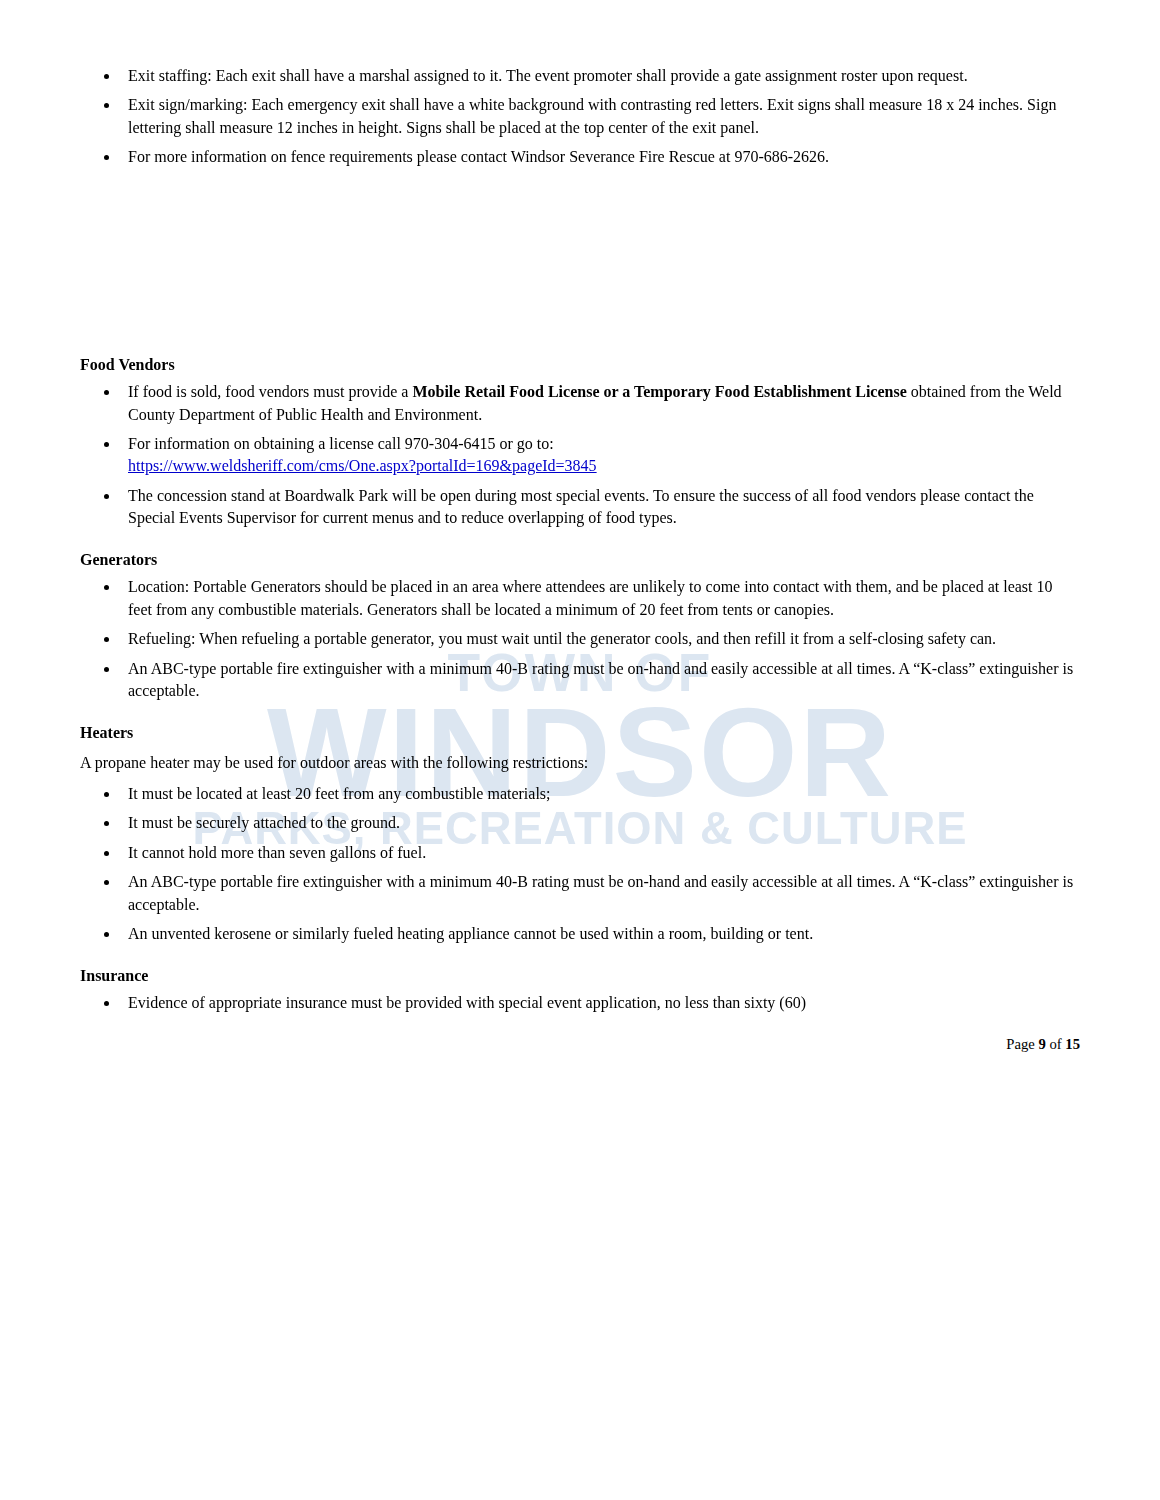TOWN OF
WINDSOR
PARKS, RECREATION & CULTURE
Exit staffing: Each exit shall have a marshal assigned to it. The event promoter shall provide a gate assignment roster upon request.
Exit sign/marking: Each emergency exit shall have a white background with contrasting red letters. Exit signs shall measure 18 x 24 inches. Sign lettering shall measure 12 inches in height. Signs shall be placed at the top center of the exit panel.
For more information on fence requirements please contact Windsor Severance Fire Rescue at 970-686-2626.
Food Vendors
If food is sold, food vendors must provide a Mobile Retail Food License or a Temporary Food Establishment License obtained from the Weld County Department of Public Health and Environment.
For information on obtaining a license call 970-304-6415 or go to:
https://www.weldsheriff.com/cms/One.aspx?portalId=169&pageId=3845
The concession stand at Boardwalk Park will be open during most special events. To ensure the success of all food vendors please contact the Special Events Supervisor for current menus and to reduce overlapping of food types.
Generators
Location: Portable Generators should be placed in an area where attendees are unlikely to come into contact with them, and be placed at least 10 feet from any combustible materials. Generators shall be located a minimum of 20 feet from tents or canopies.
Refueling: When refueling a portable generator, you must wait until the generator cools, and then refill it from a self-closing safety can.
An ABC-type portable fire extinguisher with a minimum 40-B rating must be on-hand and easily accessible at all times. A “K-class” extinguisher is acceptable.
Heaters
A propane heater may be used for outdoor areas with the following restrictions:
It must be located at least 20 feet from any combustible materials;
It must be securely attached to the ground.
It cannot hold more than seven gallons of fuel.
An ABC-type portable fire extinguisher with a minimum 40-B rating must be on-hand and easily accessible at all times. A “K-class” extinguisher is acceptable.
An unvented kerosene or similarly fueled heating appliance cannot be used within a room, building or tent.
Insurance
Evidence of appropriate insurance must be provided with special event application, no less than sixty (60)
Page 9 of 15